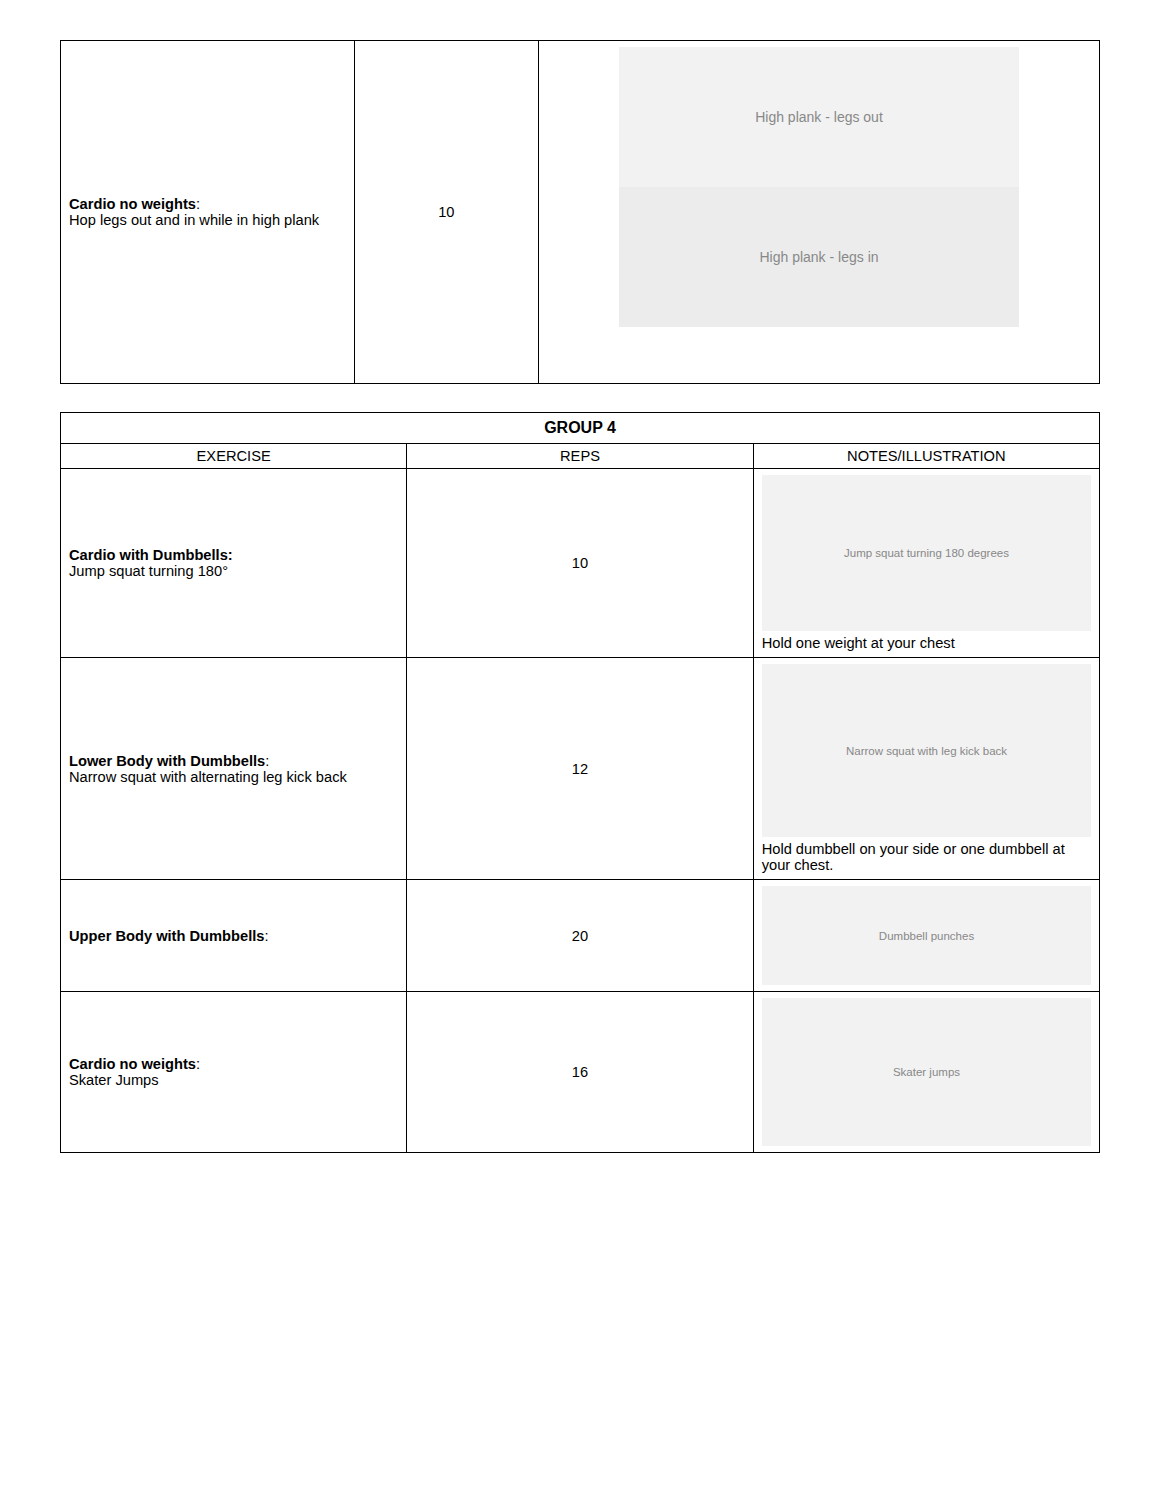| Cardio no weights : Hop legs out and in while in high plank | 10 | |
| GROUP 4 |
| EXERCISE | REPS | NOTES/ILLUSTRATION |
| Cardio with Dumbbells: Jump squat turning 180° | 10 | Hold one weight at your chest |
| Lower Body with Dumbbells : Narrow squat with alternating leg kick back | 12 | Hold dumbbell on your side or one dumbbell at your chest. |
| Upper Body with Dumbbells : | 20 | |
| Cardio no weights : Skater Jumps | 16 | |